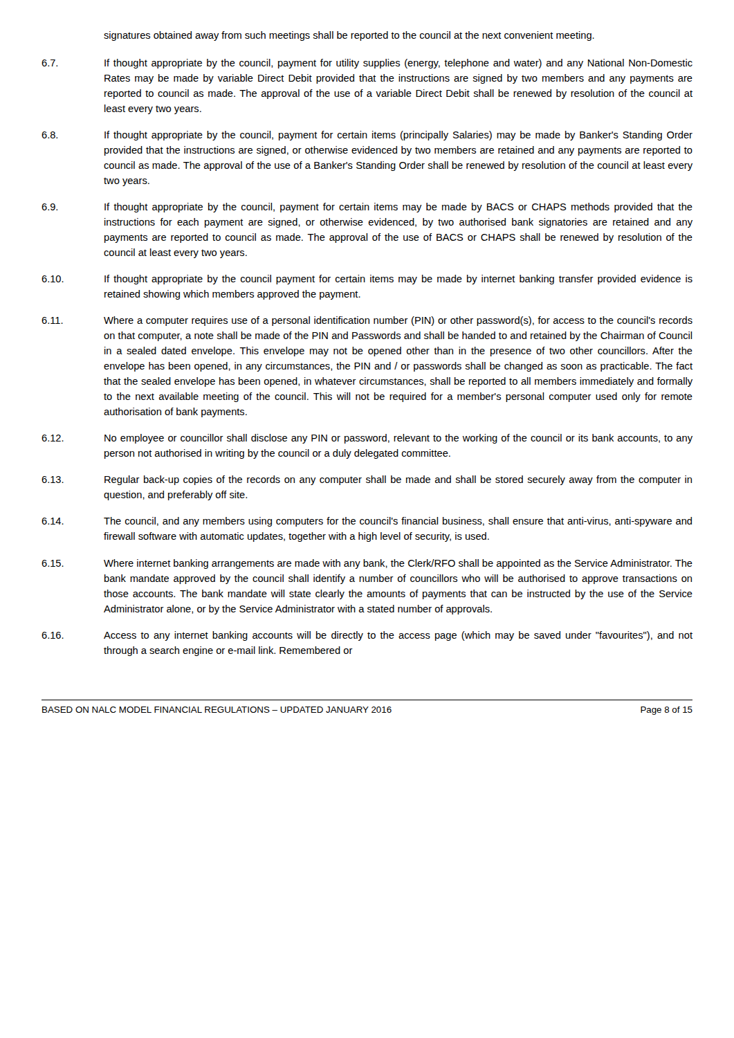signatures obtained away from such meetings shall be reported to the council at the next convenient meeting.
6.7.
If thought appropriate by the council, payment for utility supplies (energy, telephone and water) and any National Non-Domestic Rates may be made by variable Direct Debit provided that the instructions are signed by two members and any payments are reported to council as made. The approval of the use of a variable Direct Debit shall be renewed by resolution of the council at least every two years.
6.8.
If thought appropriate by the council, payment for certain items (principally Salaries) may be made by Banker's Standing Order provided that the instructions are signed, or otherwise evidenced by two members are retained and any payments are reported to council as made. The approval of the use of a Banker's Standing Order shall be renewed by resolution of the council at least every two years.
6.9.
If thought appropriate by the council, payment for certain items may be made by BACS or CHAPS methods provided that the instructions for each payment are signed, or otherwise evidenced, by two authorised bank signatories are retained and any payments are reported to council as made. The approval of the use of BACS or CHAPS shall be renewed by resolution of the council at least every two years.
6.10.
If thought appropriate by the council payment for certain items may be made by internet banking transfer provided evidence is retained showing which members approved the payment.
6.11.
Where a computer requires use of a personal identification number (PIN) or other password(s), for access to the council's records on that computer, a note shall be made of the PIN and Passwords and shall be handed to and retained by the Chairman of Council in a sealed dated envelope. This envelope may not be opened other than in the presence of two other councillors. After the envelope has been opened, in any circumstances, the PIN and / or passwords shall be changed as soon as practicable. The fact that the sealed envelope has been opened, in whatever circumstances, shall be reported to all members immediately and formally to the next available meeting of the council. This will not be required for a member's personal computer used only for remote authorisation of bank payments.
6.12.
No employee or councillor shall disclose any PIN or password, relevant to the working of the council or its bank accounts, to any person not authorised in writing by the council or a duly delegated committee.
6.13.
Regular back-up copies of the records on any computer shall be made and shall be stored securely away from the computer in question, and preferably off site.
6.14.
The council, and any members using computers for the council's financial business, shall ensure that anti-virus, anti-spyware and firewall software with automatic updates, together with a high level of security, is used.
6.15.
Where internet banking arrangements are made with any bank, the Clerk/RFO shall be appointed as the Service Administrator. The bank mandate approved by the council shall identify a number of councillors who will be authorised to approve transactions on those accounts. The bank mandate will state clearly the amounts of payments that can be instructed by the use of the Service Administrator alone, or by the Service Administrator with a stated number of approvals.
6.16.
Access to any internet banking accounts will be directly to the access page (which may be saved under "favourites"), and not through a search engine or e-mail link. Remembered or
BASED ON NALC MODEL FINANCIAL REGULATIONS – UPDATED JANUARY 2016 Page 8 of 15